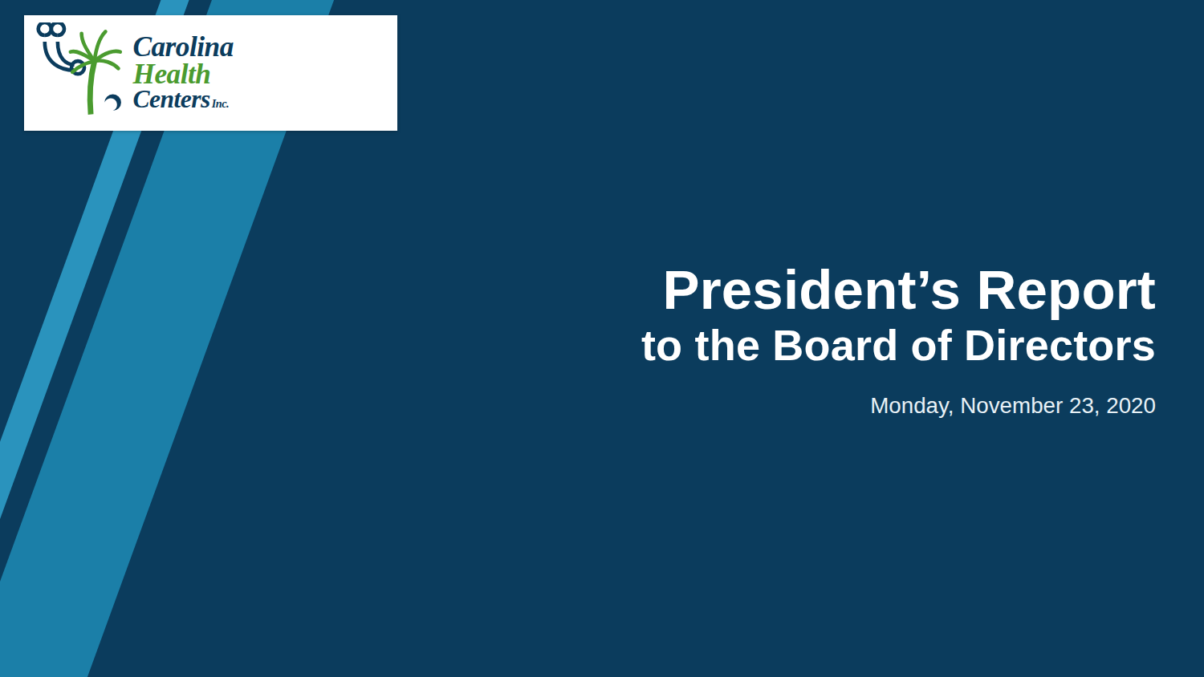Carolina Health CentersInc.
President’s Report to the Board of Directors
Monday, November 23, 2020